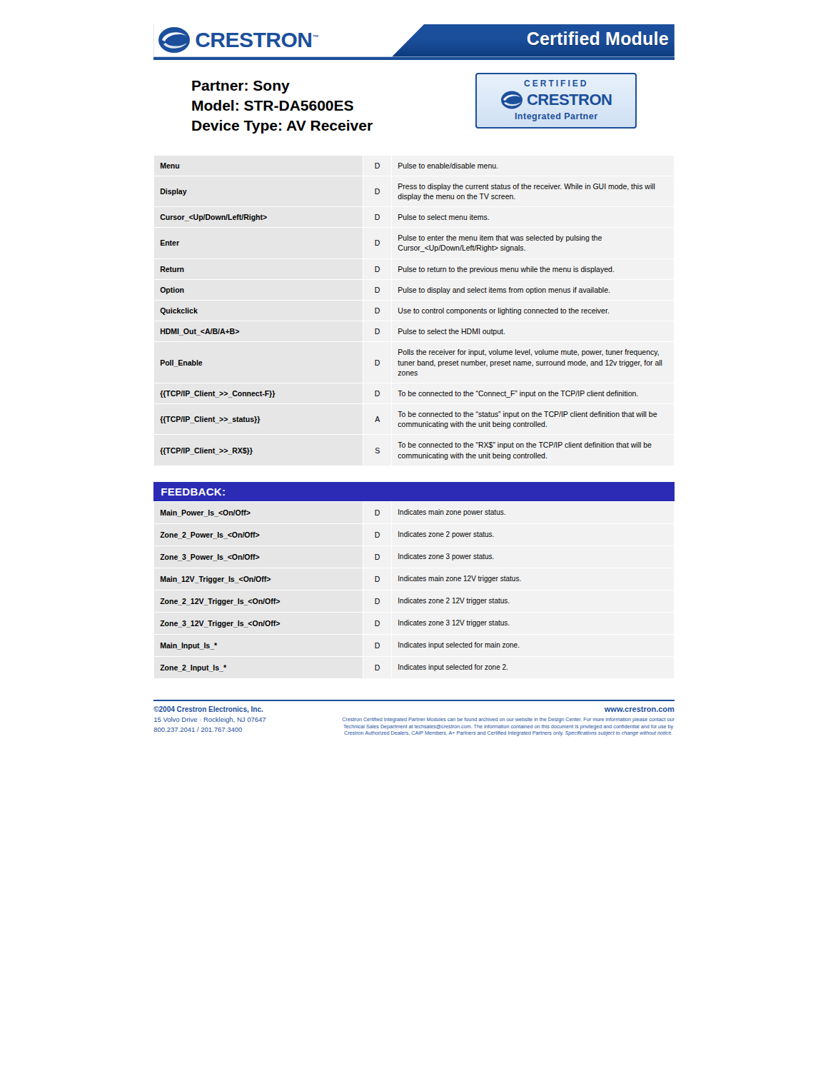CRESTRON™
Certified Module
Partner: Sony
Model: STR-DA5600ES
Device Type: AV Receiver
CERTIFIED
CRESTRON
Integrated Partner
| Menu | D | Pulse to enable/disable menu. |
| Display | D | Press to display the current status of the receiver. While in GUI mode, this will display the menu on the TV screen. |
| Cursor_<Up/Down/Left/Right> | D | Pulse to select menu items. |
| Enter | D | Pulse to enter the menu item that was selected by pulsing the Cursor_<Up/Down/Left/Right> signals. |
| Return | D | Pulse to return to the previous menu while the menu is displayed. |
| Option | D | Pulse to display and select items from option menus if available. |
| Quickclick | D | Use to control components or lighting connected to the receiver. |
| HDMI_Out_<A/B/A+B> | D | Pulse to select the HDMI output. |
| Poll_Enable | D | Polls the receiver for input, volume level, volume mute, power, tuner frequency, tuner band, preset number, preset name, surround mode, and 12v trigger, for all zones |
| {{TCP/IP_Client_>>_Connect-F}} | D | To be connected to the “Connect_F” input on the TCP/IP client definition. |
| {{TCP/IP_Client_>>_status}} | A | To be connected to the “status” input on the TCP/IP client definition that will be communicating with the unit being controlled. |
| {{TCP/IP_Client_>>_RX$}} | S | To be connected to the “RX$” input on the TCP/IP client definition that will be communicating with the unit being controlled. |
FEEDBACK:
| Main_Power_Is_<On/Off> | D | Indicates main zone power status. |
| Zone_2_Power_Is_<On/Off> | D | Indicates zone 2 power status. |
| Zone_3_Power_Is_<On/Off> | D | Indicates zone 3 power status. |
| Main_12V_Trigger_Is_<On/Off> | D | Indicates main zone 12V trigger status. |
| Zone_2_12V_Trigger_Is_<On/Off> | D | Indicates zone 2 12V trigger status. |
| Zone_3_12V_Trigger_Is_<On/Off> | D | Indicates zone 3 12V trigger status. |
| Main_Input_Is_* | D | Indicates input selected for main zone. |
| Zone_2_Input_Is_* | D | Indicates input selected for zone 2. |
©2004 Crestron Electronics, Inc.
15 Volvo Drive · Rockleigh, NJ 07647
800.237.2041 / 201.767.3400
www.crestron.com
Crestron Certified Integrated Partner Modules can be found archived on our website in the Design Center. For more information please contact our
Technical Sales Department at techsales@crestron.com. The information contained on this document is privileged and confidential and for use by
Crestron Authorized Dealers, CAIP Members, A+ Partners and Certified Integrated Partners only. Specifications subject to change without notice.